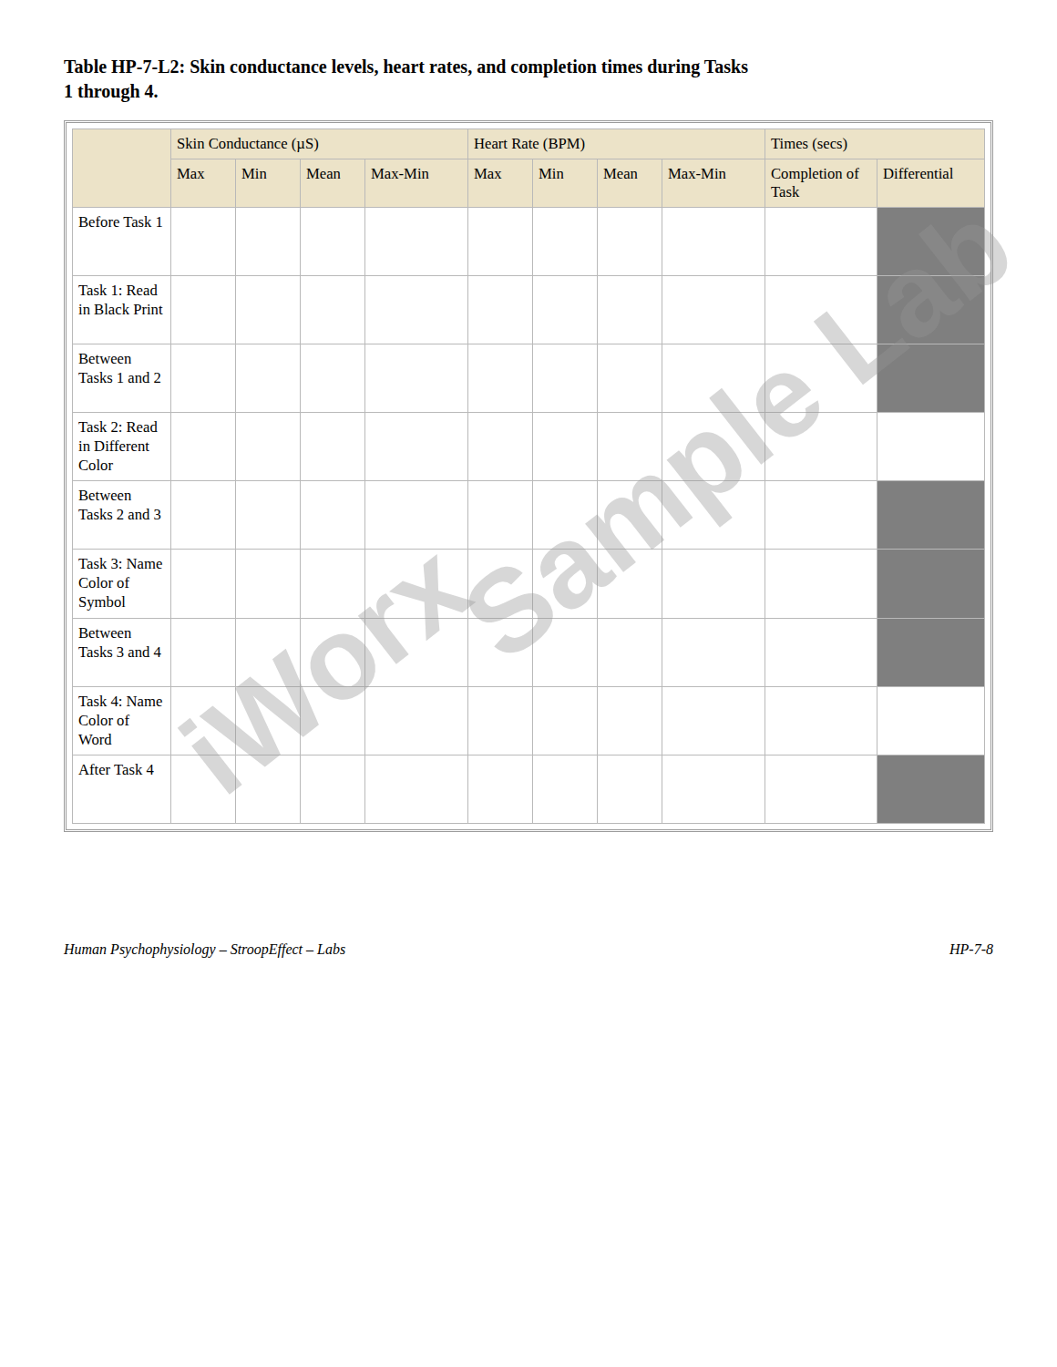Table HP-7-L2: Skin conductance levels, heart rates, and completion times during Tasks 1 through 4.
| | Skin Conductance (µS) | Heart Rate (BPM) | Times (secs) |
| --- | --- | --- | --- |
| Max | Min | Mean | Max-Min | Max | Min | Mean | Max-Min | Completion of Task | Differential |
| Before Task 1 | | | | | | | | | | |
| Task 1: Read in Black Print | | | | | | | | | | |
| Between Tasks 1 and 2 | | | | | | | | | | |
| Task 2: Read in Different Color | | | | | | | | | | |
| Between Tasks 2 and 3 | | | | | | | | | | |
| Task 3: Name Color of Symbol | | | | | | | | | | |
| Between Tasks 3 and 4 | | | | | | | | | | |
| Task 4: Name Color of Word | | | | | | | | | | |
| After Task 4 | | | | | | | | | | |
iWorx Sample Lab
Human Psychophysiology – StroopEffect – Labs
HP-7-8